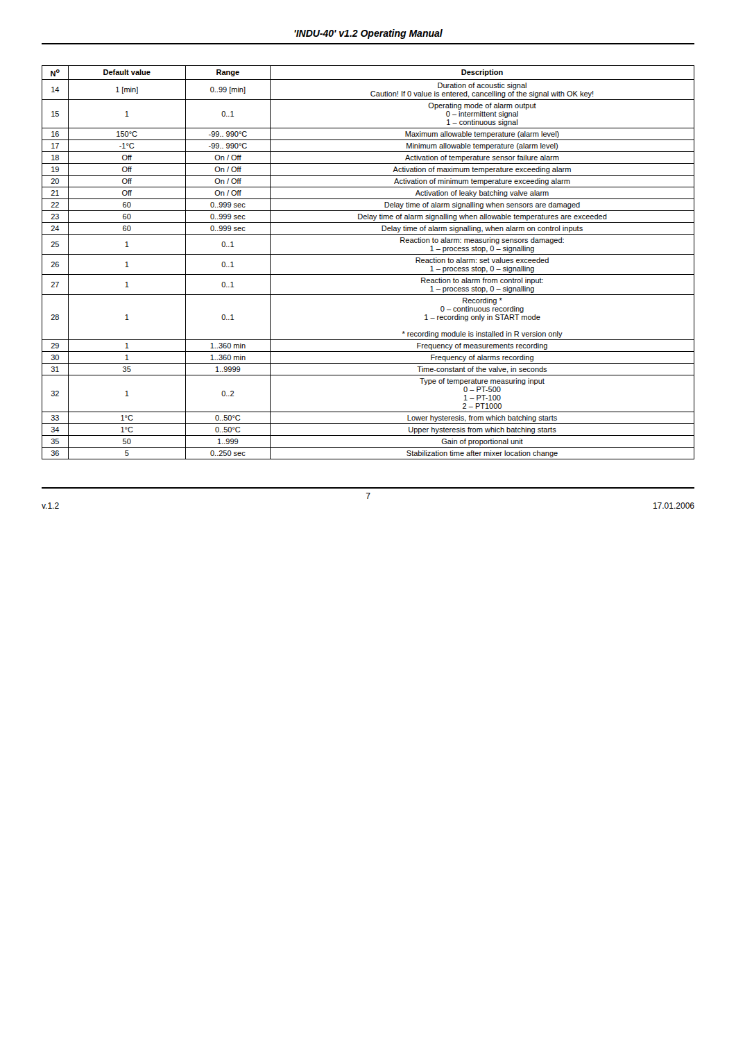'INDU-40' v1.2 Operating Manual
| N o | Default value | Range | Description |
| --- | --- | --- | --- |
| 14 | 1 [min] | 0..99 [min] | Duration of acoustic signal Caution! If 0 value is entered, cancelling of the signal with OK key! |
| 15 | 1 | 0..1 | Operating mode of alarm output 0 – intermittent signal 1 – continuous signal |
| 16 | 150°C | -99.. 990°C | Maximum allowable temperature (alarm level) |
| 17 | -1°C | -99.. 990°C | Minimum allowable temperature (alarm level) |
| 18 | Off | On / Off | Activation of temperature sensor failure alarm |
| 19 | Off | On / Off | Activation of maximum temperature exceeding alarm |
| 20 | Off | On / Off | Activation of minimum temperature exceeding alarm |
| 21 | Off | On / Off | Activation of leaky batching valve alarm |
| 22 | 60 | 0..999 sec | Delay time of alarm signalling when sensors are damaged |
| 23 | 60 | 0..999 sec | Delay time of alarm signalling when allowable temperatures are exceeded |
| 24 | 60 | 0..999 sec | Delay time of alarm signalling, when alarm on control inputs |
| 25 | 1 | 0..1 | Reaction to alarm: measuring sensors damaged: 1 – process stop, 0 – signalling |
| 26 | 1 | 0..1 | Reaction to alarm: set values exceeded 1 – process stop, 0 – signalling |
| 27 | 1 | 0..1 | Reaction to alarm from control input: 1 – process stop, 0 – signalling |
| 28 | 1 | 0..1 | Recording * 0 – continuous recording 1 – recording only in START mode * recording module is installed in R version only |
| 29 | 1 | 1..360 min | Frequency of measurements recording |
| 30 | 1 | 1..360 min | Frequency of alarms recording |
| 31 | 35 | 1..9999 | Time-constant of the valve, in seconds |
| 32 | 1 | 0..2 | Type of temperature measuring input 0 – PT-500 1 – PT-100 2 – PT1000 |
| 33 | 1°C | 0..50°C | Lower hysteresis, from which batching starts |
| 34 | 1°C | 0..50°C | Upper hysteresis from which batching starts |
| 35 | 50 | 1..999 | Gain of proportional unit |
| 36 | 5 | 0..250 sec | Stabilization time after mixer location change |
7
v.1.2
17.01.2006